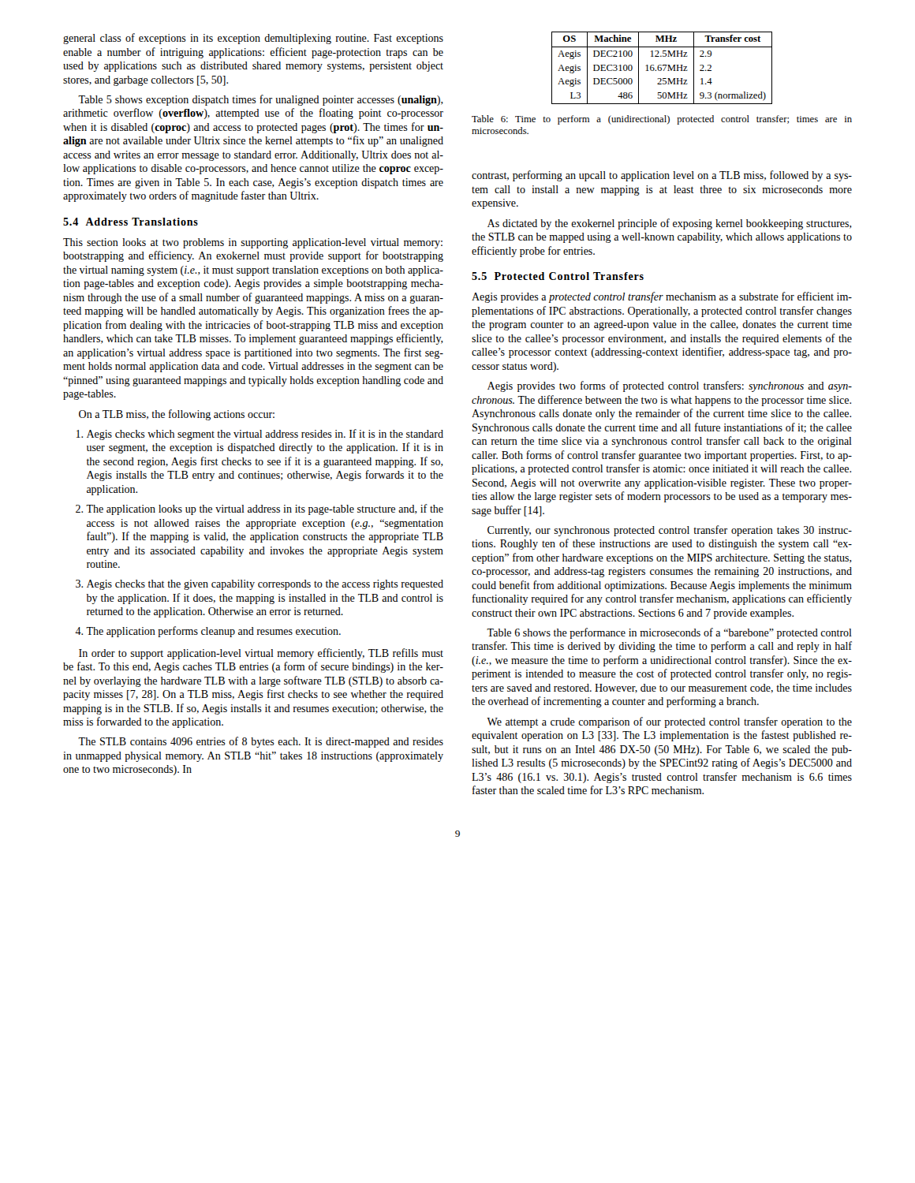general class of exceptions in its exception demultiplexing routine. Fast exceptions enable a number of intriguing applications: efficient page-protection traps can be used by applications such as distributed shared memory systems, persistent object stores, and garbage collectors [5, 50].
Table 5 shows exception dispatch times for unaligned pointer accesses (unalign), arithmetic overflow (overflow), attempted use of the floating point co-processor when it is disabled (coproc) and access to protected pages (prot). The times for unalign are not available under Ultrix since the kernel attempts to “fix up” an unaligned access and writes an error message to standard error. Additionally, Ultrix does not allow applications to disable co-processors, and hence cannot utilize the coproc exception. Times are given in Table 5. In each case, Aegis’s exception dispatch times are approximately two orders of magnitude faster than Ultrix.
5.4 Address Translations
This section looks at two problems in supporting application-level virtual memory: bootstrapping and efficiency. An exokernel must provide support for bootstrapping the virtual naming system (i.e., it must support translation exceptions on both application page-tables and exception code). Aegis provides a simple bootstrapping mechanism through the use of a small number of guaranteed mappings. A miss on a guaranteed mapping will be handled automatically by Aegis. This organization frees the application from dealing with the intricacies of boot-strapping TLB miss and exception handlers, which can take TLB misses. To implement guaranteed mappings efficiently, an application’s virtual address space is partitioned into two segments. The first segment holds normal application data and code. Virtual addresses in the segment can be “pinned” using guaranteed mappings and typically holds exception handling code and page-tables.
On a TLB miss, the following actions occur:
Aegis checks which segment the virtual address resides in. If it is in the standard user segment, the exception is dispatched directly to the application. If it is in the second region, Aegis first checks to see if it is a guaranteed mapping. If so, Aegis installs the TLB entry and continues; otherwise, Aegis forwards it to the application.
The application looks up the virtual address in its page-table structure and, if the access is not allowed raises the appropriate exception (e.g., “segmentation fault”). If the mapping is valid, the application constructs the appropriate TLB entry and its associated capability and invokes the appropriate Aegis system routine.
Aegis checks that the given capability corresponds to the access rights requested by the application. If it does, the mapping is installed in the TLB and control is returned to the application. Otherwise an error is returned.
The application performs cleanup and resumes execution.
In order to support application-level virtual memory efficiently, TLB refills must be fast. To this end, Aegis caches TLB entries (a form of secure bindings) in the kernel by overlaying the hardware TLB with a large software TLB (STLB) to absorb capacity misses [7, 28]. On a TLB miss, Aegis first checks to see whether the required mapping is in the STLB. If so, Aegis installs it and resumes execution; otherwise, the miss is forwarded to the application.
The STLB contains 4096 entries of 8 bytes each. It is direct-mapped and resides in unmapped physical memory. An STLB “hit” takes 18 instructions (approximately one to two microseconds). In
| OS | Machine | MHz | Transfer cost |
| --- | --- | --- | --- |
| Aegis | DEC2100 | 12.5MHz | 2.9 |
| Aegis | DEC3100 | 16.67MHz | 2.2 |
| Aegis | DEC5000 | 25MHz | 1.4 |
| L3 | 486 | 50MHz | 9.3 (normalized) |
Table 6: Time to perform a (unidirectional) protected control transfer; times are in microseconds.
contrast, performing an upcall to application level on a TLB miss, followed by a system call to install a new mapping is at least three to six microseconds more expensive.
As dictated by the exokernel principle of exposing kernel bookkeeping structures, the STLB can be mapped using a well-known capability, which allows applications to efficiently probe for entries.
5.5 Protected Control Transfers
Aegis provides a protected control transfer mechanism as a substrate for efficient implementations of IPC abstractions. Operationally, a protected control transfer changes the program counter to an agreed-upon value in the callee, donates the current time slice to the callee’s processor environment, and installs the required elements of the callee’s processor context (addressing-context identifier, address-space tag, and processor status word).
Aegis provides two forms of protected control transfers: synchronous and asynchronous. The difference between the two is what happens to the processor time slice. Asynchronous calls donate only the remainder of the current time slice to the callee. Synchronous calls donate the current time and all future instantiations of it; the callee can return the time slice via a synchronous control transfer call back to the original caller. Both forms of control transfer guarantee two important properties. First, to applications, a protected control transfer is atomic: once initiated it will reach the callee. Second, Aegis will not overwrite any application-visible register. These two properties allow the large register sets of modern processors to be used as a temporary message buffer [14].
Currently, our synchronous protected control transfer operation takes 30 instructions. Roughly ten of these instructions are used to distinguish the system call “exception” from other hardware exceptions on the MIPS architecture. Setting the status, co-processor, and address-tag registers consumes the remaining 20 instructions, and could benefit from additional optimizations. Because Aegis implements the minimum functionality required for any control transfer mechanism, applications can efficiently construct their own IPC abstractions. Sections 6 and 7 provide examples.
Table 6 shows the performance in microseconds of a “barebone” protected control transfer. This time is derived by dividing the time to perform a call and reply in half (i.e., we measure the time to perform a unidirectional control transfer). Since the experiment is intended to measure the cost of protected control transfer only, no registers are saved and restored. However, due to our measurement code, the time includes the overhead of incrementing a counter and performing a branch.
We attempt a crude comparison of our protected control transfer operation to the equivalent operation on L3 [33]. The L3 implementation is the fastest published result, but it runs on an Intel 486 DX-50 (50 MHz). For Table 6, we scaled the published L3 results (5 microseconds) by the SPECint92 rating of Aegis’s DEC5000 and L3’s 486 (16.1 vs. 30.1). Aegis’s trusted control transfer mechanism is 6.6 times faster than the scaled time for L3’s RPC mechanism.
9